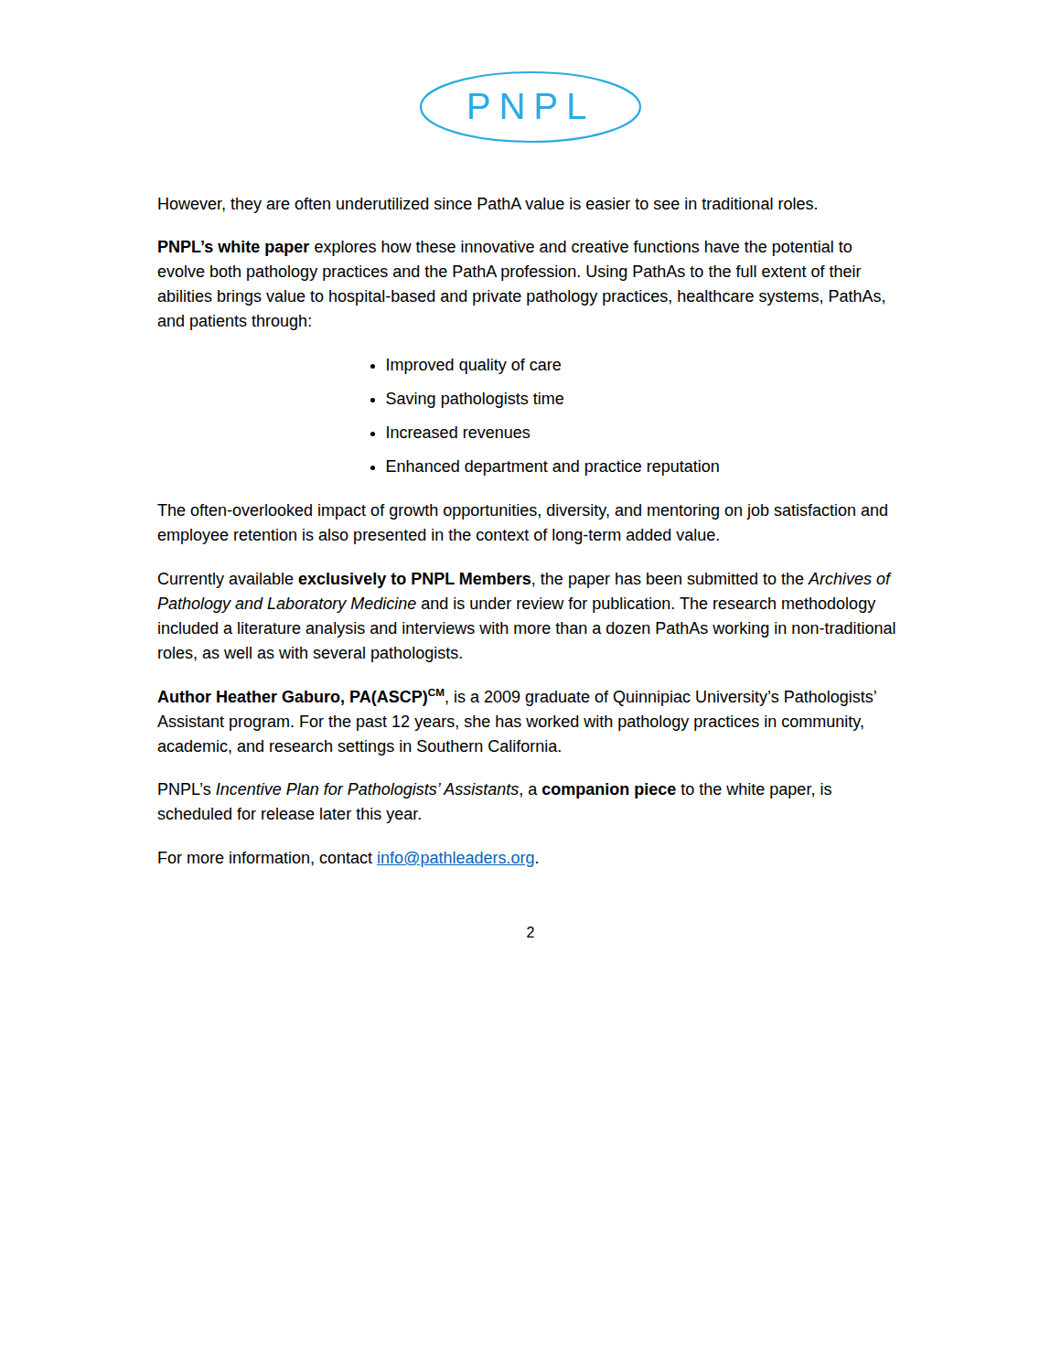PNPL
However, they are often underutilized since PathA value is easier to see in traditional roles.
PNPL’s white paper explores how these innovative and creative functions have the potential to evolve both pathology practices and the PathA profession. Using PathAs to the full extent of their abilities brings value to hospital-based and private pathology practices, healthcare systems, PathAs, and patients through:
Improved quality of care
Saving pathologists time
Increased revenues
Enhanced department and practice reputation
The often-overlooked impact of growth opportunities, diversity, and mentoring on job satisfaction and employee retention is also presented in the context of long-term added value.
Currently available exclusively to PNPL Members, the paper has been submitted to the Archives of Pathology and Laboratory Medicine and is under review for publication. The research methodology included a literature analysis and interviews with more than a dozen PathAs working in non-traditional roles, as well as with several pathologists.
Author Heather Gaburo, PA(ASCP)CM, is a 2009 graduate of Quinnipiac University’s Pathologists’ Assistant program. For the past 12 years, she has worked with pathology practices in community, academic, and research settings in Southern California.
PNPL’s Incentive Plan for Pathologists’ Assistants, a companion piece to the white paper, is scheduled for release later this year.
For more information, contact info@pathleaders.org.
2